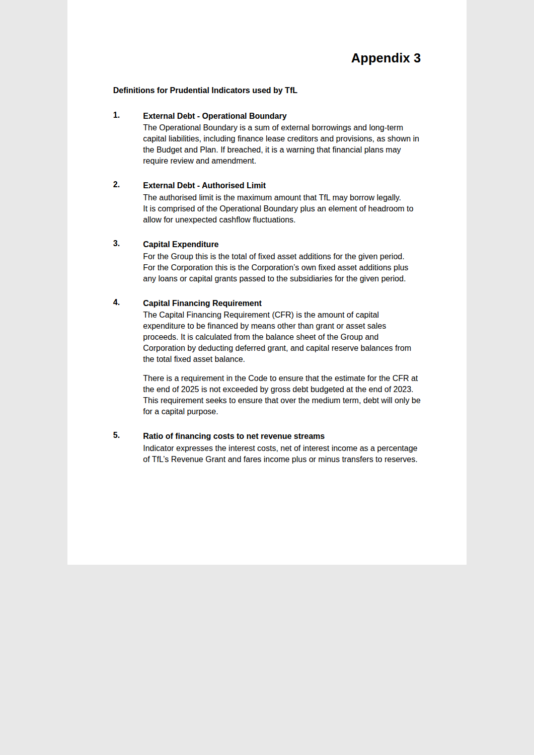Appendix 3
Definitions for Prudential Indicators used by TfL
1.
External Debt - Operational Boundary
The Operational Boundary is a sum of external borrowings and long-term capital liabilities, including finance lease creditors and provisions, as shown in the Budget and Plan. If breached, it is a warning that financial plans may require review and amendment.
2.
External Debt - Authorised Limit
The authorised limit is the maximum amount that TfL may borrow legally.
It is comprised of the Operational Boundary plus an element of headroom to allow for unexpected cashflow fluctuations.
3.
Capital Expenditure
For the Group this is the total of fixed asset additions for the given period.
For the Corporation this is the Corporation’s own fixed asset additions plus any loans or capital grants passed to the subsidiaries for the given period.
4.
Capital Financing Requirement
The Capital Financing Requirement (CFR) is the amount of capital expenditure to be financed by means other than grant or asset sales proceeds. It is calculated from the balance sheet of the Group and Corporation by deducting deferred grant, and capital reserve balances from the total fixed asset balance.
There is a requirement in the Code to ensure that the estimate for the CFR at the end of 2025 is not exceeded by gross debt budgeted at the end of 2023. This requirement seeks to ensure that over the medium term, debt will only be for a capital purpose.
5.
Ratio of financing costs to net revenue streams
Indicator expresses the interest costs, net of interest income as a percentage of TfL’s Revenue Grant and fares income plus or minus transfers to reserves.